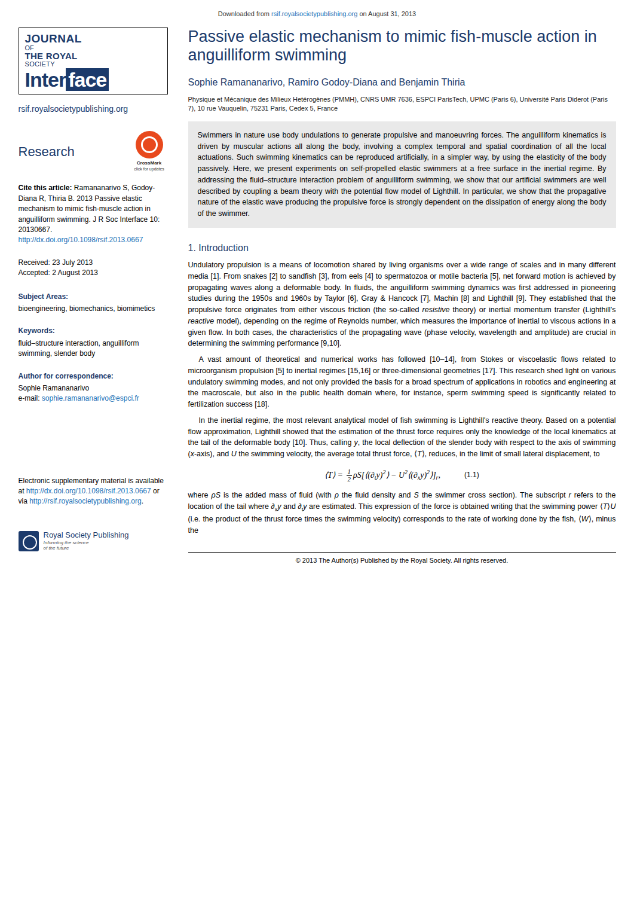Downloaded from rsif.royalsocietypublishing.org on August 31, 2013
JOURNAL
OF
THE ROYAL
SOCIETY
Interface
rsif.royalsocietypublishing.org
Research
CrossMark
click for updates
Cite this article: Ramananarivo S, Godoy-Diana R, Thiria B. 2013 Passive elastic mechanism to mimic fish-muscle action in anguilliform swimming. J R Soc Interface 10: 20130667.
http://dx.doi.org/10.1098/rsif.2013.0667
Received: 23 July 2013
Accepted: 2 August 2013
Subject Areas:
bioengineering, biomechanics, biomimetics
Keywords:
fluid–structure interaction, anguilliform swimming, slender body
Author for correspondence:
Sophie Ramananarivo
e-mail: sophie.ramananarivo@espci.fr
Electronic supplementary material is available at http://dx.doi.org/10.1098/rsif.2013.0667 or via http://rsif.royalsocietypublishing.org.
Royal Society Publishing
Informing the science
of the future
Passive elastic mechanism to mimic fish-muscle action in anguilliform swimming
Sophie Ramananarivo, Ramiro Godoy-Diana and Benjamin Thiria
Physique et Mécanique des Milieux Hetérogènes (PMMH), CNRS UMR 7636, ESPCI ParisTech, UPMC (Paris 6), Université Paris Diderot (Paris 7), 10 rue Vauquelin, 75231 Paris, Cedex 5, France
Swimmers in nature use body undulations to generate propulsive and manoeuvring forces. The anguilliform kinematics is driven by muscular actions all along the body, involving a complex temporal and spatial coordination of all the local actuations. Such swimming kinematics can be reproduced artificially, in a simpler way, by using the elasticity of the body passively. Here, we present experiments on self-propelled elastic swimmers at a free surface in the inertial regime. By addressing the fluid–structure interaction problem of anguilliform swimming, we show that our artificial swimmers are well described by coupling a beam theory with the potential flow model of Lighthill. In particular, we show that the propagative nature of the elastic wave producing the propulsive force is strongly dependent on the dissipation of energy along the body of the swimmer.
1. Introduction
Undulatory propulsion is a means of locomotion shared by living organisms over a wide range of scales and in many different media [1]. From snakes [2] to sandfish [3], from eels [4] to spermatozoa or motile bacteria [5], net forward motion is achieved by propagating waves along a deformable body. In fluids, the anguilliform swimming dynamics was first addressed in pioneering studies during the 1950s and 1960s by Taylor [6], Gray & Hancock [7], Machin [8] and Lighthill [9]. They established that the propulsive force originates from either viscous friction (the so-called resistive theory) or inertial momentum transfer (Lighthill's reactive model), depending on the regime of Reynolds number, which measures the importance of inertial to viscous actions in a given flow. In both cases, the characteristics of the propagating wave (phase velocity, wavelength and amplitude) are crucial in determining the swimming performance [9,10].
A vast amount of theoretical and numerical works has followed [10–14], from Stokes or viscoelastic flows related to microorganism propulsion [5] to inertial regimes [15,16] or three-dimensional geometries [17]. This research shed light on various undulatory swimming modes, and not only provided the basis for a broad spectrum of applications in robotics and engineering at the macroscale, but also in the public health domain where, for instance, sperm swimming speed is significantly related to fertilization success [18].
In the inertial regime, the most relevant analytical model of fish swimming is Lighthill's reactive theory. Based on a potential flow approximation, Lighthill showed that the estimation of the thrust force requires only the knowledge of the local kinematics at the tail of the deformable body [10]. Thus, calling y, the local deflection of the slender body with respect to the axis of swimming (x-axis), and U the swimming velocity, the average total thrust force, ⟨T⟩, reduces, in the limit of small lateral displacement, to
⟨T⟩ = 12ρS[⟨(∂ty)2⟩ − U2⟨(∂xy)2⟩]r, (1.1)
where ρS is the added mass of fluid (with ρ the fluid density and S the swimmer cross section). The subscript r refers to the location of the tail where ∂xy and ∂ty are estimated. This expression of the force is obtained writing that the swimming power ⟨T⟩U (i.e. the product of the thrust force times the swimming velocity) corresponds to the rate of working done by the fish, ⟨W⟩, minus the
© 2013 The Author(s) Published by the Royal Society. All rights reserved.